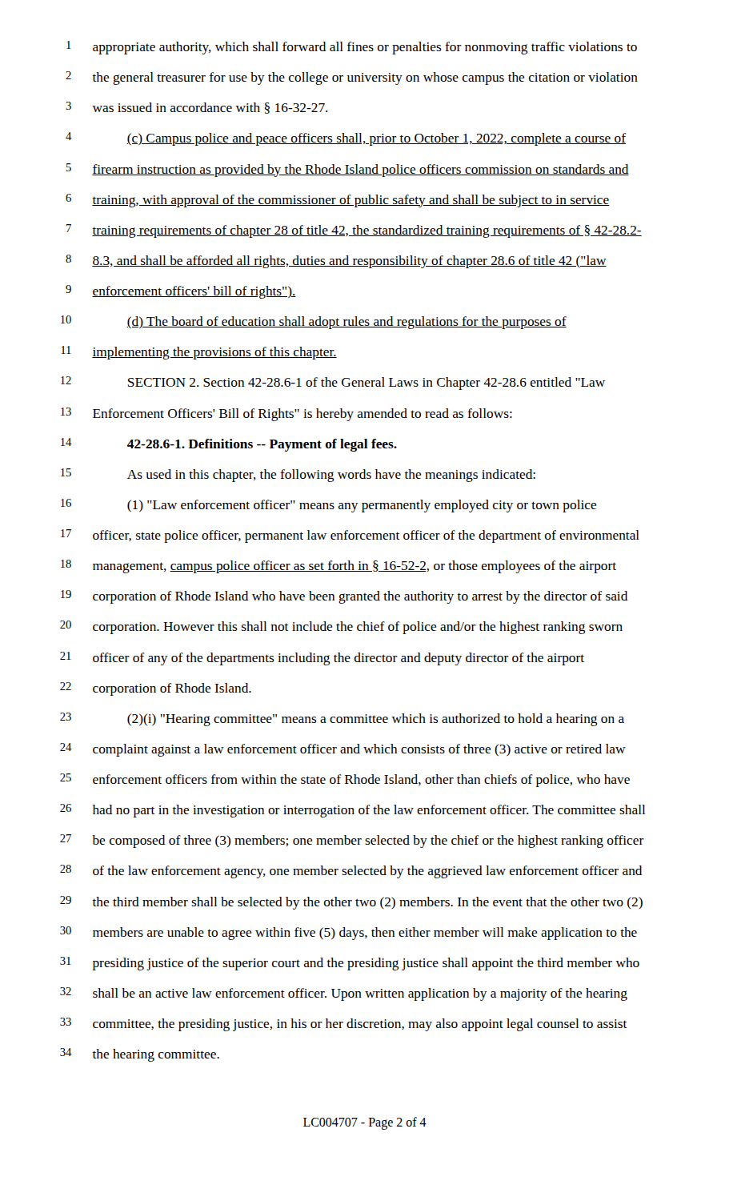appropriate authority, which shall forward all fines or penalties for nonmoving traffic violations to
the general treasurer for use by the college or university on whose campus the citation or violation
was issued in accordance with § 16-32-27.
(c) Campus police and peace officers shall, prior to October 1, 2022, complete a course of
firearm instruction as provided by the Rhode Island police officers commission on standards and
training, with approval of the commissioner of public safety and shall be subject to in service
training requirements of chapter 28 of title 42, the standardized training requirements of § 42-28.2-
8.3, and shall be afforded all rights, duties and responsibility of chapter 28.6 of title 42 ("law
enforcement officers' bill of rights").
(d) The board of education shall adopt rules and regulations for the purposes of
implementing the provisions of this chapter.
SECTION 2. Section 42-28.6-1 of the General Laws in Chapter 42-28.6 entitled "Law
Enforcement Officers' Bill of Rights" is hereby amended to read as follows:
42-28.6-1. Definitions -- Payment of legal fees.
As used in this chapter, the following words have the meanings indicated:
(1) "Law enforcement officer" means any permanently employed city or town police
officer, state police officer, permanent law enforcement officer of the department of environmental
management, campus police officer as set forth in § 16-52-2, or those employees of the airport
corporation of Rhode Island who have been granted the authority to arrest by the director of said
corporation. However this shall not include the chief of police and/or the highest ranking sworn
officer of any of the departments including the director and deputy director of the airport
corporation of Rhode Island.
(2)(i) "Hearing committee" means a committee which is authorized to hold a hearing on a
complaint against a law enforcement officer and which consists of three (3) active or retired law
enforcement officers from within the state of Rhode Island, other than chiefs of police, who have
had no part in the investigation or interrogation of the law enforcement officer. The committee shall
be composed of three (3) members; one member selected by the chief or the highest ranking officer
of the law enforcement agency, one member selected by the aggrieved law enforcement officer and
the third member shall be selected by the other two (2) members. In the event that the other two (2)
members are unable to agree within five (5) days, then either member will make application to the
presiding justice of the superior court and the presiding justice shall appoint the third member who
shall be an active law enforcement officer. Upon written application by a majority of the hearing
committee, the presiding justice, in his or her discretion, may also appoint legal counsel to assist
the hearing committee.
LC004707 - Page 2 of 4